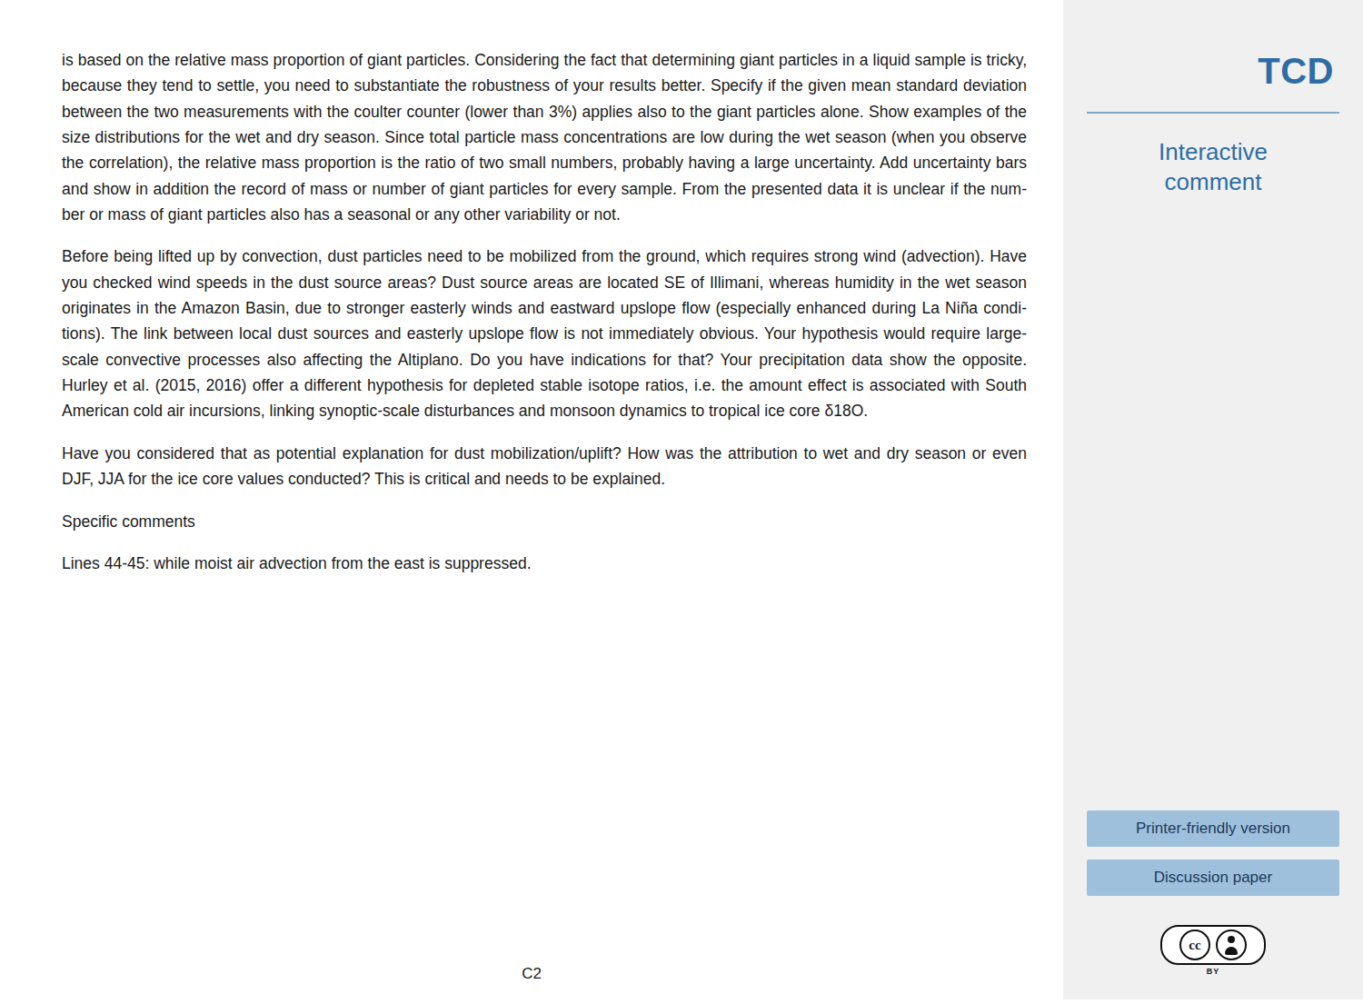is based on the relative mass proportion of giant particles. Considering the fact that determining giant particles in a liquid sample is tricky, because they tend to settle, you need to substantiate the robustness of your results better. Specify if the given mean standard deviation between the two measurements with the coulter counter (lower than 3%) applies also to the giant particles alone. Show examples of the size distributions for the wet and dry season. Since total particle mass concentrations are low during the wet season (when you observe the correlation), the relative mass proportion is the ratio of two small numbers, probably having a large uncertainty. Add uncertainty bars and show in addition the record of mass or number of giant particles for every sample. From the presented data it is unclear if the number or mass of giant particles also has a seasonal or any other variability or not.
Before being lifted up by convection, dust particles need to be mobilized from the ground, which requires strong wind (advection). Have you checked wind speeds in the dust source areas? Dust source areas are located SE of Illimani, whereas humidity in the wet season originates in the Amazon Basin, due to stronger easterly winds and eastward upslope flow (especially enhanced during La Niña conditions). The link between local dust sources and easterly upslope flow is not immediately obvious. Your hypothesis would require large-scale convective processes also affecting the Altiplano. Do you have indications for that? Your precipitation data show the opposite. Hurley et al. (2015, 2016) offer a different hypothesis for depleted stable isotope ratios, i.e. the amount effect is associated with South American cold air incursions, linking synoptic-scale disturbances and monsoon dynamics to tropical ice core δ18O.
Have you considered that as potential explanation for dust mobilization/uplift? How was the attribution to wet and dry season or even DJF, JJA for the ice core values conducted? This is critical and needs to be explained.
Specific comments
Lines 44-45: while moist air advection from the east is suppressed.
C2
TCD
Interactive
comment
Printer-friendly version Discussion paper
cc
BY